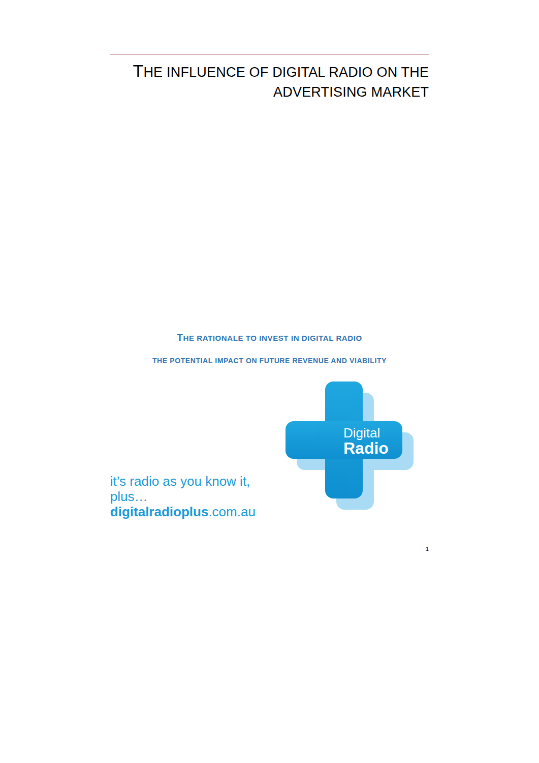THE INFLUENCE OF DIGITAL RADIO ON THE ADVERTISING MARKET
THE RATIONALE TO INVEST IN DIGITAL RADIO
THE POTENTIAL IMPACT ON FUTURE REVENUE AND VIABILITY
it’s radio as you know it, plus…
digitalradioplus.com.au
Digital Radio
1